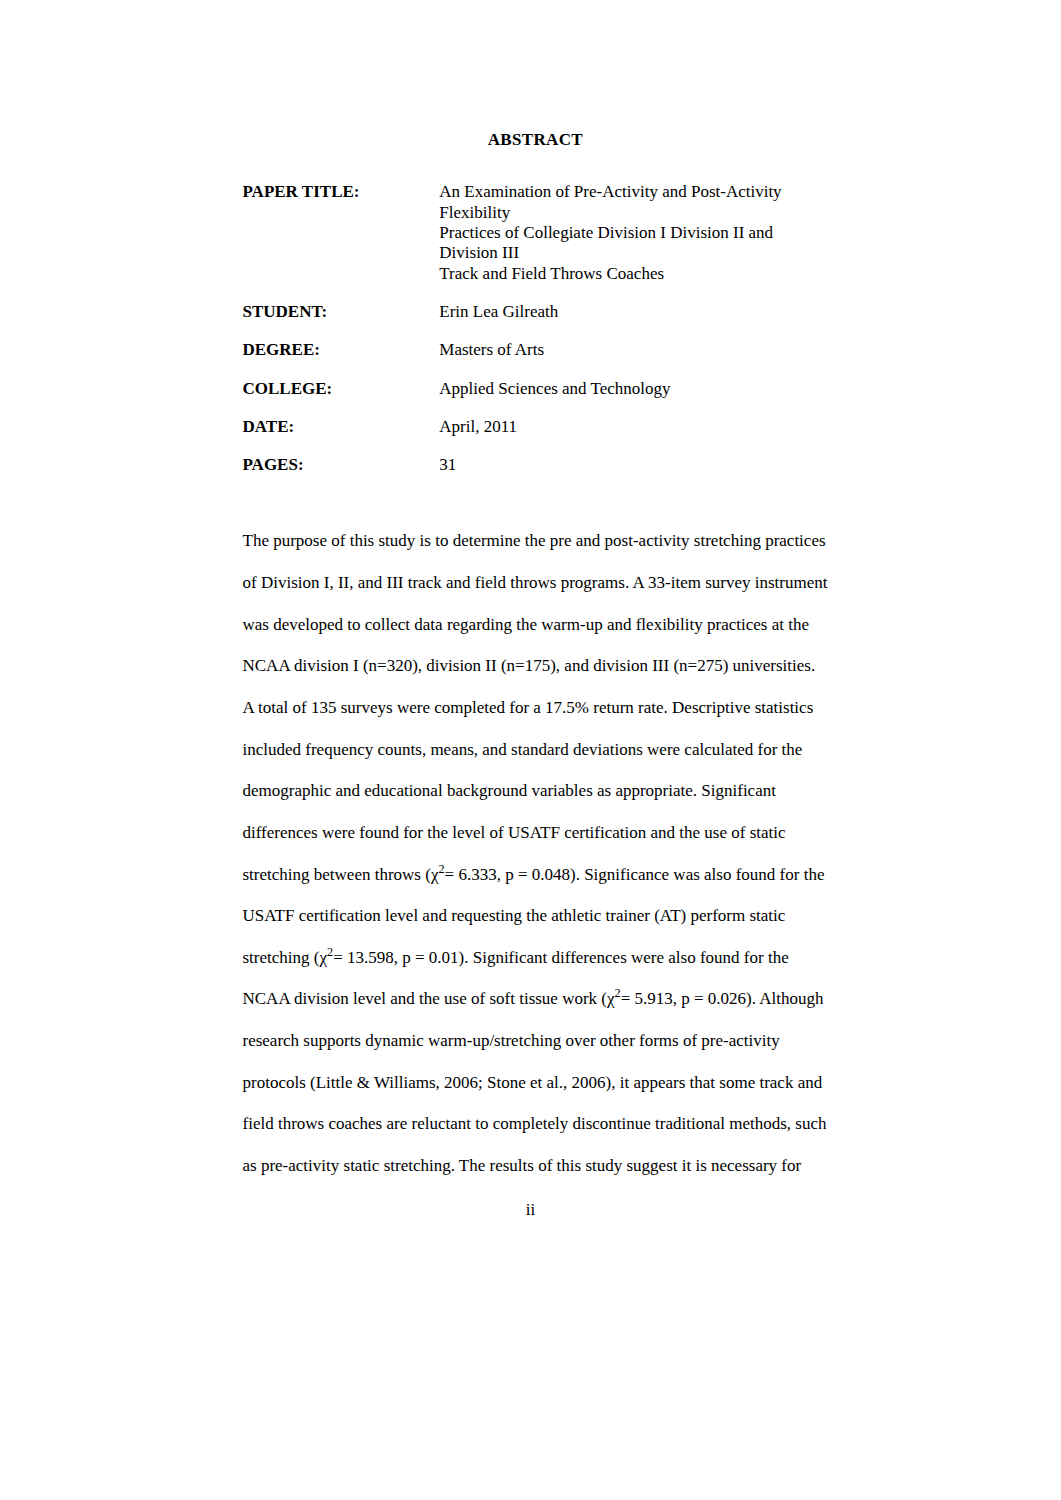ABSTRACT
| PAPER TITLE: | An Examination of Pre-Activity and Post-Activity Flexibility Practices of Collegiate Division I Division II and Division III Track and Field Throws Coaches |
| STUDENT: | Erin Lea Gilreath |
| DEGREE: | Masters of Arts |
| COLLEGE: | Applied Sciences and Technology |
| DATE: | April, 2011 |
| PAGES: | 31 |
The purpose of this study is to determine the pre and post-activity stretching practices of Division I, II, and III track and field throws programs. A 33-item survey instrument was developed to collect data regarding the warm-up and flexibility practices at the NCAA division I (n=320), division II (n=175), and division III (n=275) universities. A total of 135 surveys were completed for a 17.5% return rate. Descriptive statistics included frequency counts, means, and standard deviations were calculated for the demographic and educational background variables as appropriate. Significant differences were found for the level of USATF certification and the use of static stretching between throws (χ2= 6.333, p = 0.048). Significance was also found for the USATF certification level and requesting the athletic trainer (AT) perform static stretching (χ2= 13.598, p = 0.01). Significant differences were also found for the NCAA division level and the use of soft tissue work (χ2= 5.913, p = 0.026). Although research supports dynamic warm-up/stretching over other forms of pre-activity protocols (Little & Williams, 2006; Stone et al., 2006), it appears that some track and field throws coaches are reluctant to completely discontinue traditional methods, such as pre-activity static stretching. The results of this study suggest it is necessary for
ii